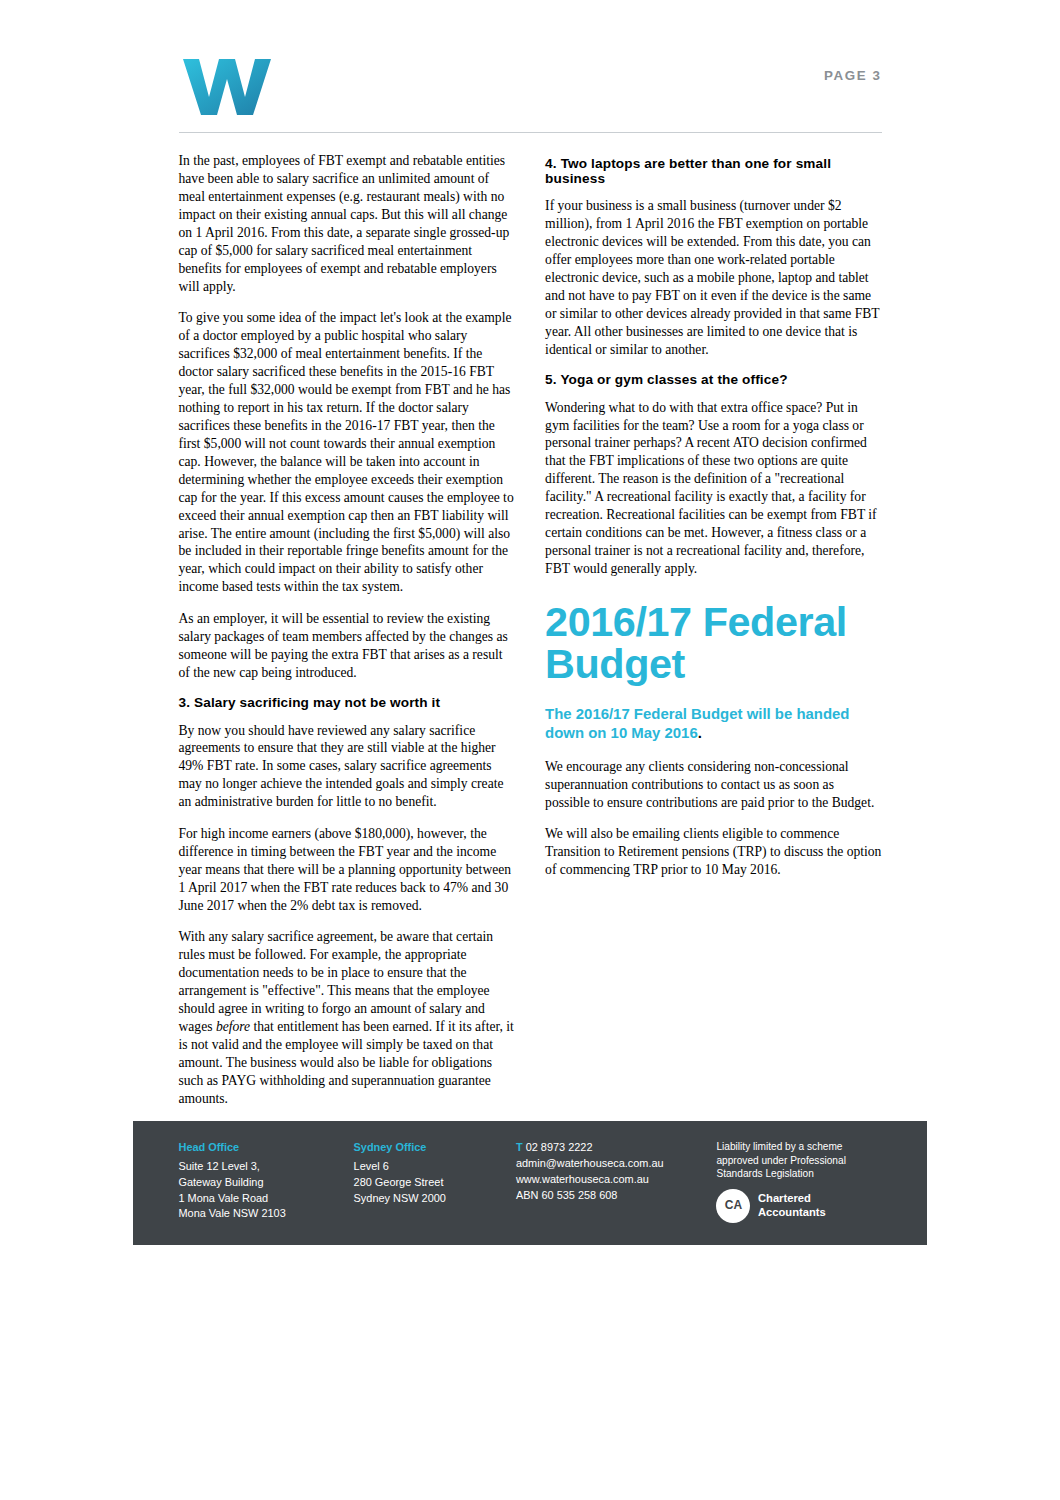PAGE 3
In the past, employees of FBT exempt and rebatable entities have been able to salary sacrifice an unlimited amount of meal entertainment expenses (e.g. restaurant meals) with no impact on their existing annual caps. But this will all change on 1 April 2016. From this date, a separate single grossed-up cap of $5,000 for salary sacrificed meal entertainment benefits for employees of exempt and rebatable employers will apply.
To give you some idea of the impact let's look at the example of a doctor employed by a public hospital who salary sacrifices $32,000 of meal entertainment benefits. If the doctor salary sacrificed these benefits in the 2015-16 FBT year, the full $32,000 would be exempt from FBT and he has nothing to report in his tax return. If the doctor salary sacrifices these benefits in the 2016-17 FBT year, then the first $5,000 will not count towards their annual exemption cap. However, the balance will be taken into account in determining whether the employee exceeds their exemption cap for the year. If this excess amount causes the employee to exceed their annual exemption cap then an FBT liability will arise. The entire amount (including the first $5,000) will also be included in their reportable fringe benefits amount for the year, which could impact on their ability to satisfy other income based tests within the tax system.
As an employer, it will be essential to review the existing salary packages of team members affected by the changes as someone will be paying the extra FBT that arises as a result of the new cap being introduced.
3. Salary sacrificing may not be worth it
By now you should have reviewed any salary sacrifice agreements to ensure that they are still viable at the higher 49% FBT rate. In some cases, salary sacrifice agreements may no longer achieve the intended goals and simply create an administrative burden for little to no benefit.
For high income earners (above $180,000), however, the difference in timing between the FBT year and the income year means that there will be a planning opportunity between 1 April 2017 when the FBT rate reduces back to 47% and 30 June 2017 when the 2% debt tax is removed.
With any salary sacrifice agreement, be aware that certain rules must be followed. For example, the appropriate documentation needs to be in place to ensure that the arrangement is "effective". This means that the employee should agree in writing to forgo an amount of salary and wages before that entitlement has been earned. If it its after, it is not valid and the employee will simply be taxed on that amount. The business would also be liable for obligations such as PAYG withholding and superannuation guarantee amounts.
4. Two laptops are better than one for small business
If your business is a small business (turnover under $2 million), from 1 April 2016 the FBT exemption on portable electronic devices will be extended. From this date, you can offer employees more than one work-related portable electronic device, such as a mobile phone, laptop and tablet and not have to pay FBT on it even if the device is the same or similar to other devices already provided in that same FBT year. All other businesses are limited to one device that is identical or similar to another.
5. Yoga or gym classes at the office?
Wondering what to do with that extra office space? Put in gym facilities for the team? Use a room for a yoga class or personal trainer perhaps? A recent ATO decision confirmed that the FBT implications of these two options are quite different. The reason is the definition of a "recreational facility." A recreational facility is exactly that, a facility for recreation. Recreational facilities can be exempt from FBT if certain conditions can be met. However, a fitness class or a personal trainer is not a recreational facility and, therefore, FBT would generally apply.
2016/17 Federal Budget
The 2016/17 Federal Budget will be handed down on 10 May 2016.
We encourage any clients considering non-concessional superannuation contributions to contact us as soon as possible to ensure contributions are paid prior to the Budget.
We will also be emailing clients eligible to commence Transition to Retirement pensions (TRP) to discuss the option of commencing TRP prior to 10 May 2016.
Head Office Suite 12 Level 3,
Gateway Building
1 Mona Vale Road
Mona Vale NSW 2103
Sydney Office Level 6
280 George Street
Sydney NSW 2000
T 02 8973 2222
admin@waterhouseca.com.au
www.waterhouseca.com.au
ABN 60 535 258 608
Liability limited by a scheme approved under Professional Standards Legislation
CA
Chartered
Accountants